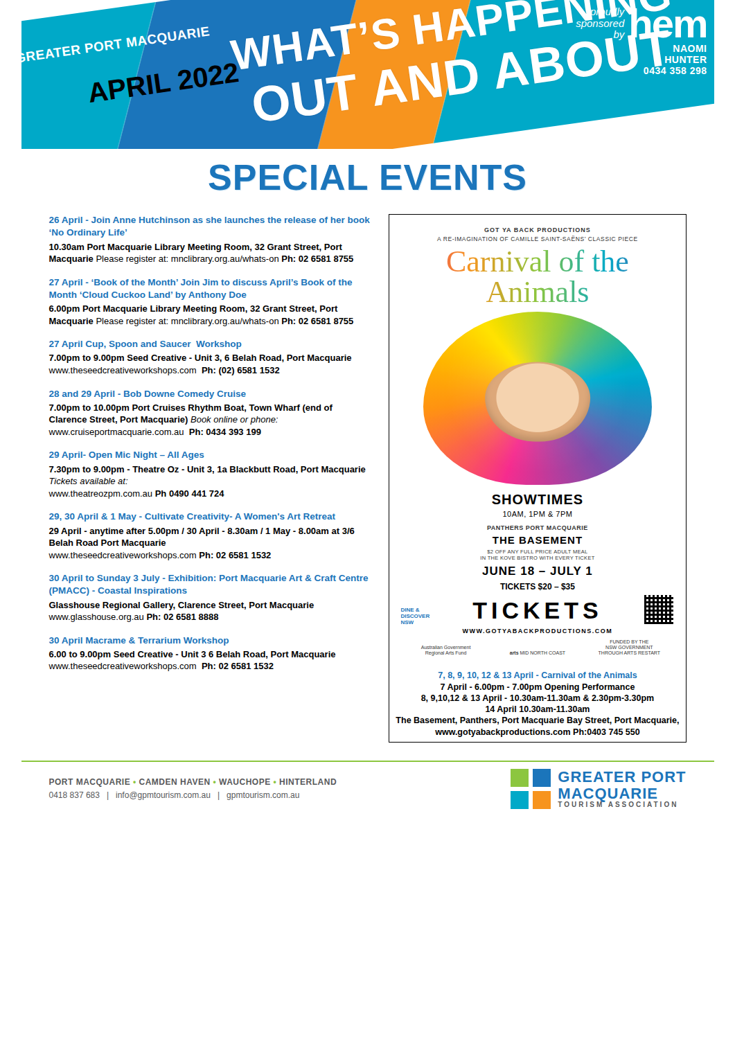GREATER PORT MACQUARIE
APRIL 2022
WHAT’S HAPPENING
OUT AND ABOUT
proudly
sponsored
by hem
NAOMI
HUNTER
0434 358 298
SPECIAL EVENTS
26 April - Join Anne Hutchinson as she launches the release of her book ‘No Ordinary Life’
10.30am Port Macquarie Library Meeting Room, 32 Grant Street, Port Macquarie Please register at: mnclibrary.org.au/whats-on Ph: 02 6581 8755
27 April - ‘Book of the Month’ Join Jim to discuss April’s Book of the Month ‘Cloud Cuckoo Land’ by Anthony Doe
6.00pm Port Macquarie Library Meeting Room, 32 Grant Street, Port Macquarie Please register at: mnclibrary.org.au/whats-on Ph: 02 6581 8755
27 April Cup, Spoon and Saucer Workshop
7.00pm to 9.00pm Seed Creative - Unit 3, 6 Belah Road, Port Macquarie
www.theseedcreativeworkshops.com Ph: (02) 6581 1532
28 and 29 April - Bob Downe Comedy Cruise
7.00pm to 10.00pm Port Cruises Rhythm Boat, Town Wharf (end of Clarence Street, Port Macquarie) Book online or phone:
www.cruiseportmacquarie.com.au Ph: 0434 393 199
29 April- Open Mic Night – All Ages
7.30pm to 9.00pm - Theatre Oz - Unit 3, 1a Blackbutt Road, Port Macquarie Tickets available at:
www.theatreozpm.com.au Ph 0490 441 724
29, 30 April & 1 May - Cultivate Creativity- A Women's Art Retreat
29 April - anytime after 5.00pm / 30 April - 8.30am / 1 May - 8.00am at 3/6 Belah Road Port Macquarie
www.theseedcreativeworkshops.com Ph: 02 6581 1532
30 April to Sunday 3 July - Exhibition: Port Macquarie Art & Craft Centre (PMACC) - Coastal Inspirations
Glasshouse Regional Gallery, Clarence Street, Port Macquarie
www.glasshouse.org.au Ph: 02 6581 8888
30 April Macrame & Terrarium Workshop
6.00 to 9.00pm Seed Creative - Unit 3 6 Belah Road, Port Macquarie
www.theseedcreativeworkshops.com Ph: 02 6581 1532
GOT YA BACK PRODUCTIONS
A RE-IMAGINATION OF CAMILLE SAINT-SAËNS’ CLASSIC PIECE
Carnival of the Animals
SHOWTIMES
10AM, 1PM & 7PM
PANTHERS PORT MACQUARIE
THE BASEMENT
$2 OFF ANY FULL PRICE ADULT MEAL
IN THE KOVE BISTRO WITH EVERY TICKET
JUNE 18 – JULY 1
TICKETS $20 – $35
TICKETS
WWW.GOTYABACKPRODUCTIONS.COM
DINE &
DISCOVER
NSW
Australian Government
Regional Arts Fund
arts MID NORTH COAST
FUNDED BY THE
NSW GOVERNMENT
THROUGH ARTS RESTART
7, 8, 9, 10, 12 & 13 April - Carnival of the Animals
7 April - 6.00pm - 7.00pm Opening Performance
8, 9,10,12 & 13 April - 10.30am-11.30am & 2.30pm-3.30pm
14 April 10.30am-11.30am
The Basement, Panthers, Port Macquarie Bay Street, Port Macquarie,
www.gotyabackproductions.com Ph:0403 745 550
PORT MACQUARIE • CAMDEN HAVEN • WAUCHOPE • HINTERLAND
0418 837 683 | info@gpmtourism.com.au | gpmtourism.com.au
GREATER PORT
MACQUARIE
TOURISM ASSOCIATION